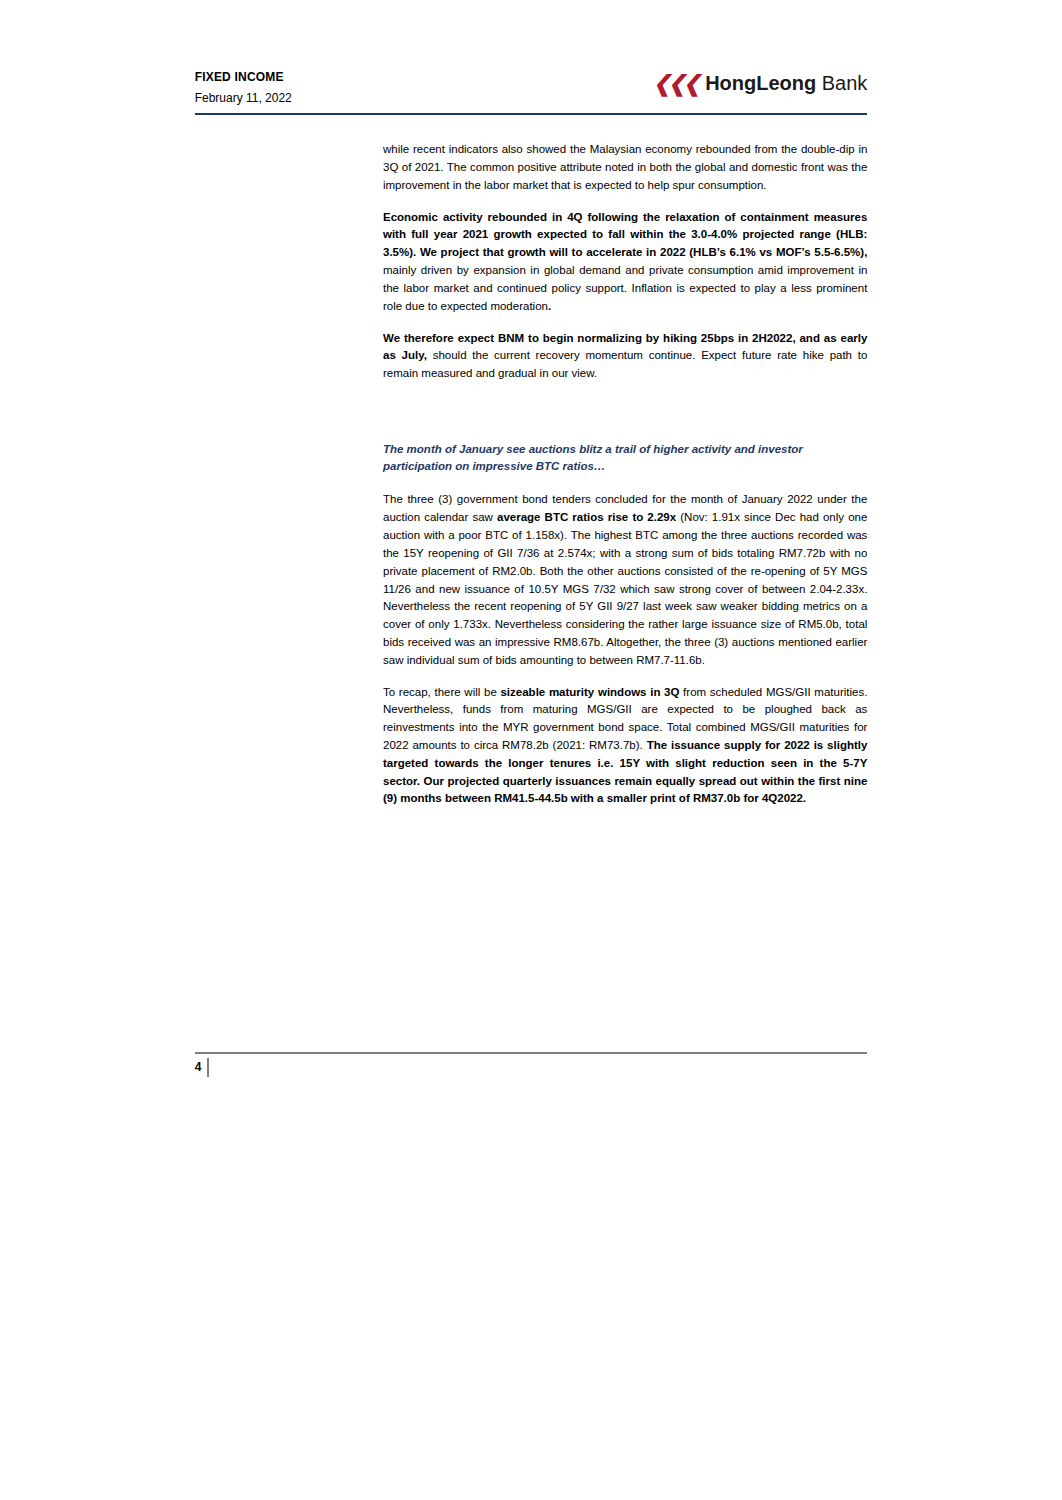FIXED INCOME
February 11, 2022
❮❮❮ HongLeong Bank
while recent indicators also showed the Malaysian economy rebounded from the double-dip in 3Q of 2021. The common positive attribute noted in both the global and domestic front was the improvement in the labor market that is expected to help spur consumption.
Economic activity rebounded in 4Q following the relaxation of containment measures with full year 2021 growth expected to fall within the 3.0-4.0% projected range (HLB: 3.5%). We project that growth will to accelerate in 2022 (HLB’s 6.1% vs MOF’s 5.5-6.5%), mainly driven by expansion in global demand and private consumption amid improvement in the labor market and continued policy support. Inflation is expected to play a less prominent role due to expected moderation.
We therefore expect BNM to begin normalizing by hiking 25bps in 2H2022, and as early as July, should the current recovery momentum continue. Expect future rate hike path to remain measured and gradual in our view.
The month of January see auctions blitz a trail of higher activity and investor participation on impressive BTC ratios…
The three (3) government bond tenders concluded for the month of January 2022 under the auction calendar saw average BTC ratios rise to 2.29x (Nov: 1.91x since Dec had only one auction with a poor BTC of 1.158x). The highest BTC among the three auctions recorded was the 15Y reopening of GII 7/36 at 2.574x; with a strong sum of bids totaling RM7.72b with no private placement of RM2.0b. Both the other auctions consisted of the re-opening of 5Y MGS 11/26 and new issuance of 10.5Y MGS 7/32 which saw strong cover of between 2.04-2.33x. Nevertheless the recent reopening of 5Y GII 9/27 last week saw weaker bidding metrics on a cover of only 1.733x. Nevertheless considering the rather large issuance size of RM5.0b, total bids received was an impressive RM8.67b. Altogether, the three (3) auctions mentioned earlier saw individual sum of bids amounting to between RM7.7-11.6b.
To recap, there will be sizeable maturity windows in 3Q from scheduled MGS/GII maturities. Nevertheless, funds from maturing MGS/GII are expected to be ploughed back as reinvestments into the MYR government bond space. Total combined MGS/GII maturities for 2022 amounts to circa RM78.2b (2021: RM73.7b). The issuance supply for 2022 is slightly targeted towards the longer tenures i.e. 15Y with slight reduction seen in the 5-7Y sector. Our projected quarterly issuances remain equally spread out within the first nine (9) months between RM41.5-44.5b with a smaller print of RM37.0b for 4Q2022.
4